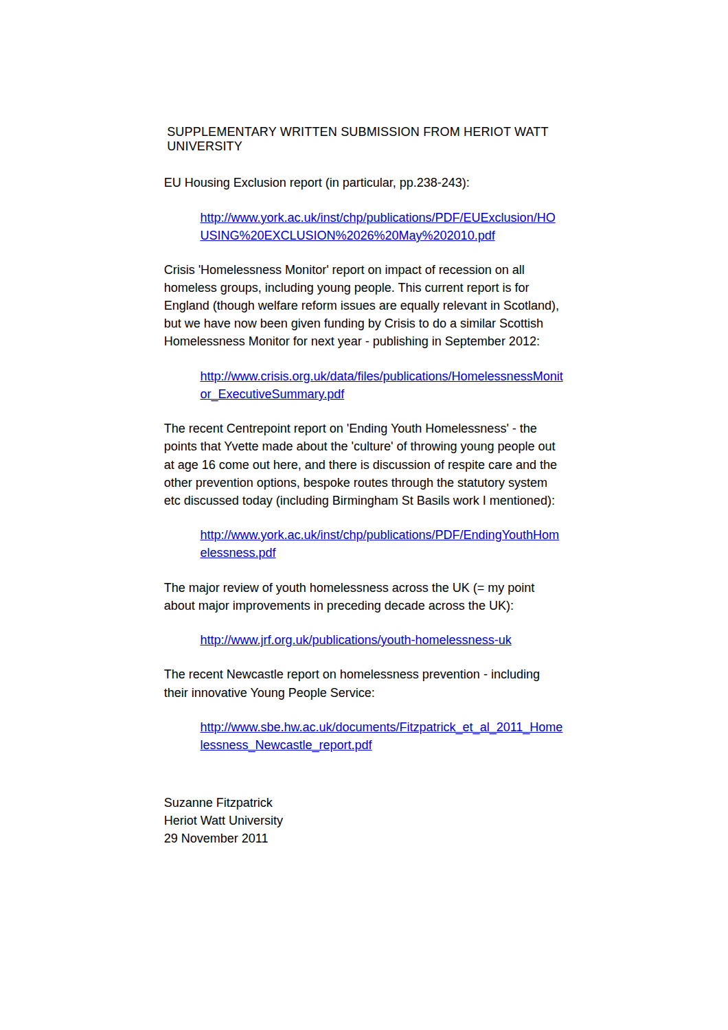SUPPLEMENTARY WRITTEN SUBMISSION FROM HERIOT WATT UNIVERSITY
EU Housing Exclusion report (in particular, pp.238-243):
http://www.york.ac.uk/inst/chp/publications/PDF/EUExclusion/HOUSING%20EXCLUSION%2026%20May%202010.pdf
Crisis 'Homelessness Monitor' report on impact of recession on all homeless groups, including young people. This current report is for England (though welfare reform issues are equally relevant in Scotland), but we have now been given funding by Crisis to do a similar Scottish Homelessness Monitor for next year - publishing in September 2012:
http://www.crisis.org.uk/data/files/publications/HomelessnessMonitor_ExecutiveSummary.pdf
The recent Centrepoint report on 'Ending Youth Homelessness' - the points that Yvette made about the 'culture' of throwing young people out at age 16 come out here, and there is discussion of respite care and the other prevention options, bespoke routes through the statutory system etc discussed today (including Birmingham St Basils work I mentioned):
http://www.york.ac.uk/inst/chp/publications/PDF/EndingYouthHomelessness.pdf
The major review of youth homelessness across the UK (= my point about major improvements in preceding decade across the UK):
http://www.jrf.org.uk/publications/youth-homelessness-uk
The recent Newcastle report on homelessness prevention - including their innovative Young People Service:
http://www.sbe.hw.ac.uk/documents/Fitzpatrick_et_al_2011_Homelessness_Newcastle_report.pdf
Suzanne Fitzpatrick
Heriot Watt University
29 November 2011